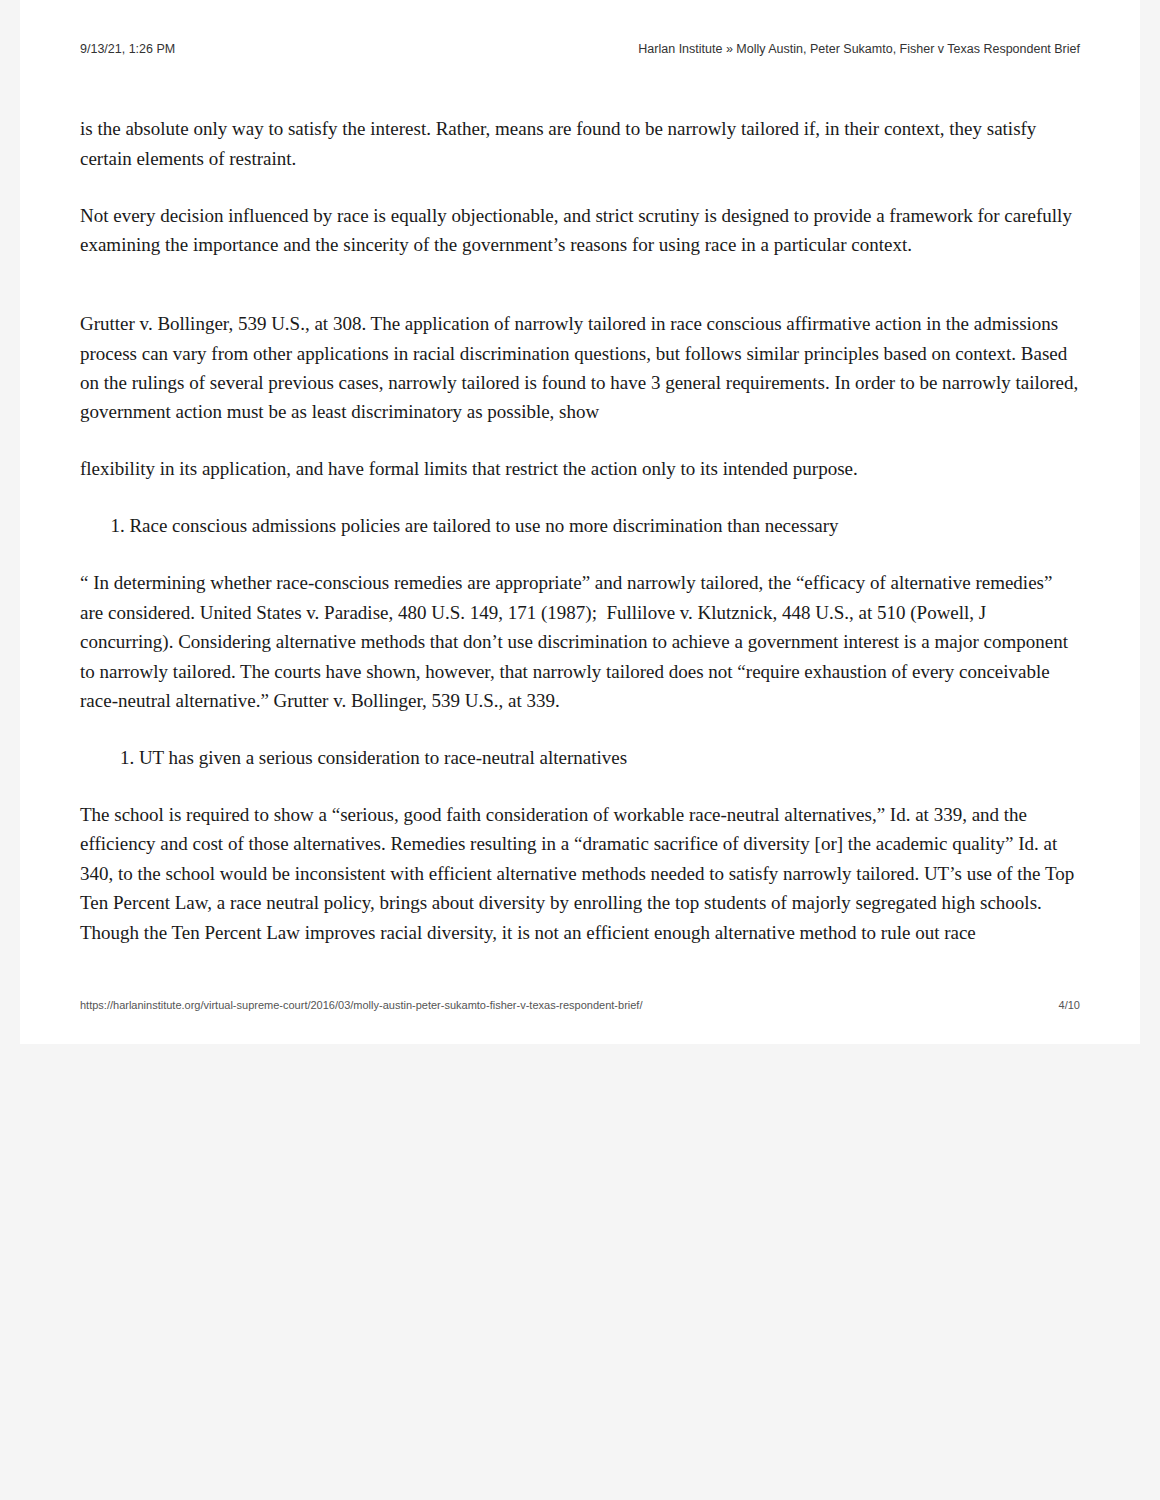9/13/21, 1:26 PM
Harlan Institute » Molly Austin, Peter Sukamto, Fisher v Texas Respondent Brief
is the absolute only way to satisfy the interest. Rather, means are found to be narrowly tailored if, in their context, they satisfy certain elements of restraint.
Not every decision influenced by race is equally objectionable, and strict scrutiny is designed to provide a framework for carefully examining the importance and the sincerity of the government’s reasons for using race in a particular context.
Grutter v. Bollinger, 539 U.S., at 308. The application of narrowly tailored in race conscious affirmative action in the admissions process can vary from other applications in racial discrimination questions, but follows similar principles based on context. Based on the rulings of several previous cases, narrowly tailored is found to have 3 general requirements. In order to be narrowly tailored, government action must be as least discriminatory as possible, show
flexibility in its application, and have formal limits that restrict the action only to its intended purpose.
Race conscious admissions policies are tailored to use no more discrimination than necessary
“ In determining whether race-conscious remedies are appropriate” and narrowly tailored, the “efficacy of alternative remedies” are considered. United States v. Paradise, 480 U.S. 149, 171 (1987); Fullilove v. Klutznick, 448 U.S., at 510 (Powell, J concurring). Considering alternative methods that don’t use discrimination to achieve a government interest is a major component to narrowly tailored. The courts have shown, however, that narrowly tailored does not “require exhaustion of every conceivable race-neutral alternative.” Grutter v. Bollinger, 539 U.S., at 339.
1. UT has given a serious consideration to race-neutral alternatives
The school is required to show a “serious, good faith consideration of workable race-neutral alternatives,” Id. at 339, and the efficiency and cost of those alternatives. Remedies resulting in a “dramatic sacrifice of diversity [or] the academic quality” Id. at 340, to the school would be inconsistent with efficient alternative methods needed to satisfy narrowly tailored. UT’s use of the Top Ten Percent Law, a race neutral policy, brings about diversity by enrolling the top students of majorly segregated high schools. Though the Ten Percent Law improves racial diversity, it is not an efficient enough alternative method to rule out race
https://harlaninstitute.org/virtual-supreme-court/2016/03/molly-austin-peter-sukamto-fisher-v-texas-respondent-brief/
4/10